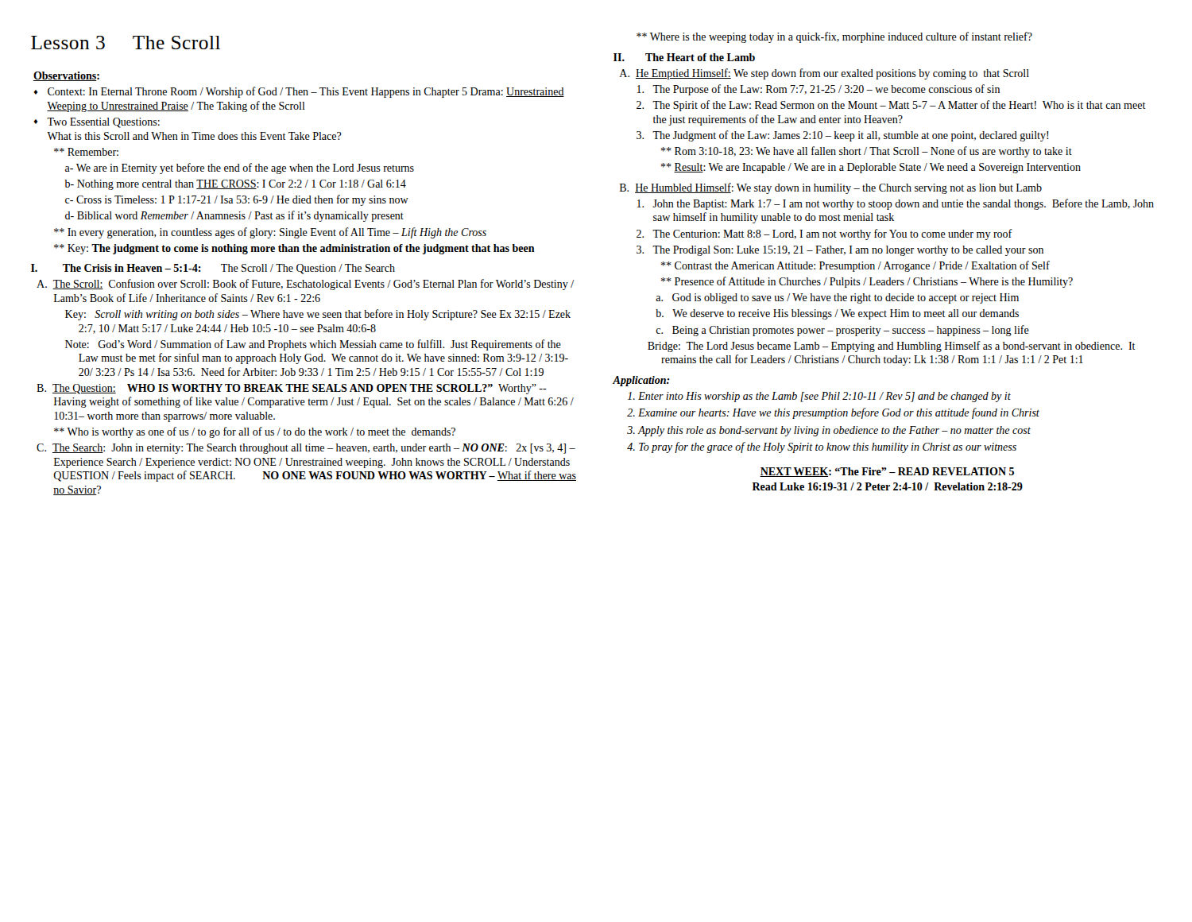Lesson 3 The Scroll
Observations:
Context: In Eternal Throne Room / Worship of God / Then – This Event Happens in Chapter 5 Drama: Unrestrained Weeping to Unrestrained Praise / The Taking of the Scroll
Two Essential Questions:
What is this Scroll and When in Time does this Event Take Place?
** Remember:
a- We are in Eternity yet before the end of the age when the Lord Jesus returns
b- Nothing more central than THE CROSS: I Cor 2:2 / 1 Cor 1:18 / Gal 6:14
c- Cross is Timeless: 1 P 1:17-21 / Isa 53: 6-9 / He died then for my sins now
d- Biblical word Remember / Anamnesis / Past as if it’s dynamically present
** In every generation, in countless ages of glory: Single Event of All Time – Lift High the Cross
** Key: The judgment to come is nothing more than the administration of the judgment that has been
I. The Crisis in Heaven – 5:1-4: The Scroll / The Question / The Search
A. The Scroll: Confusion over Scroll: Book of Future, Eschatological Events / God’s Eternal Plan for World’s Destiny / Lamb’s Book of Life / Inheritance of Saints / Rev 6:1 - 22:6
Key: Scroll with writing on both sides – Where have we seen that before in Holy Scripture? See Ex 32:15 / Ezek 2:7, 10 / Matt 5:17 / Luke 24:44 / Heb 10:5 -10 – see Psalm 40:6-8
Note: God’s Word / Summation of Law and Prophets which Messiah came to fulfill. Just Requirements of the Law must be met for sinful man to approach Holy God. We cannot do it. We have sinned: Rom 3:9-12 / 3:19-20/ 3:23 / Ps 14 / Isa 53:6. Need for Arbiter: Job 9:33 / 1 Tim 2:5 / Heb 9:15 / 1 Cor 15:55-57 / Col 1:19
B. The Question: WHO IS WORTHY TO BREAK THE SEALS AND OPEN THE SCROLL?” Worthy” -- Having weight of something of like value / Comparative term / Just / Equal. Set on the scales / Balance / Matt 6:26 / 10:31– worth more than sparrows/ more valuable.
** Who is worthy as one of us / to go for all of us / to do the work / to meet the demands?
C. The Search: John in eternity: The Search throughout all time – heaven, earth, under earth – NO ONE: 2x [vs 3, 4] – Experience Search / Experience verdict: NO ONE / Unrestrained weeping. John knows the SCROLL / Understands QUESTION / Feels impact of SEARCH. NO ONE WAS FOUND WHO WAS WORTHY – What if there was no Savior?
** Where is the weeping today in a quick-fix, morphine induced culture of instant relief?
II. The Heart of the Lamb
A. He Emptied Himself: We step down from our exalted positions by coming to that Scroll
1. The Purpose of the Law: Rom 7:7, 21-25 / 3:20 – we become conscious of sin
2. The Spirit of the Law: Read Sermon on the Mount – Matt 5-7 – A Matter of the Heart! Who is it that can meet the just requirements of the Law and enter into Heaven?
3. The Judgment of the Law: James 2:10 – keep it all, stumble at one point, declared guilty!
** Rom 3:10-18, 23: We have all fallen short / That Scroll – None of us are worthy to take it
** Result: We are Incapable / We are in a Deplorable State / We need a Sovereign Intervention
B. He Humbled Himself: We stay down in humility – the Church serving not as lion but Lamb
1. John the Baptist: Mark 1:7 – I am not worthy to stoop down and untie the sandal thongs. Before the Lamb, John saw himself in humility unable to do most menial task
2. The Centurion: Matt 8:8 – Lord, I am not worthy for You to come under my roof
3. The Prodigal Son: Luke 15:19, 21 – Father, I am no longer worthy to be called your son
** Contrast the American Attitude: Presumption / Arrogance / Pride / Exaltation of Self
** Presence of Attitude in Churches / Pulpits / Leaders / Christians – Where is the Humility?
a. God is obliged to save us / We have the right to decide to accept or reject Him
b. We deserve to receive His blessings / We expect Him to meet all our demands
c. Being a Christian promotes power – prosperity – success – happiness – long life
Bridge: The Lord Jesus became Lamb – Emptying and Humbling Himself as a bond-servant in obedience. It remains the call for Leaders / Christians / Church today: Lk 1:38 / Rom 1:1 / Jas 1:1 / 2 Pet 1:1
Application:
Enter into His worship as the Lamb [see Phil 2:10-11 / Rev 5] and be changed by it
Examine our hearts: Have we this presumption before God or this attitude found in Christ
Apply this role as bond-servant by living in obedience to the Father – no matter the cost
To pray for the grace of the Holy Spirit to know this humility in Christ as our witness
NEXT WEEK: “The Fire” – READ REVELATION 5
Read Luke 16:19-31 / 2 Peter 2:4-10 / Revelation 2:18-29